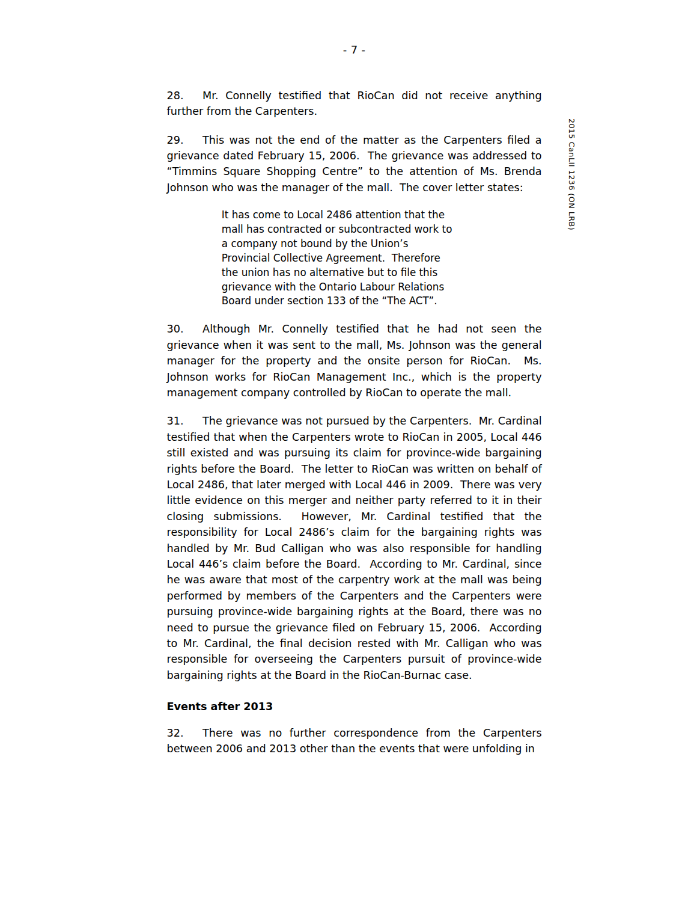- 7 -
2015 CanLII 1236 (ON LRB)
28. Mr. Connelly testified that RioCan did not receive anything further from the Carpenters.
29. This was not the end of the matter as the Carpenters filed a grievance dated February 15, 2006. The grievance was addressed to “Timmins Square Shopping Centre” to the attention of Ms. Brenda Johnson who was the manager of the mall. The cover letter states:
It has come to Local 2486 attention that the mall has contracted or subcontracted work to a company not bound by the Union’s Provincial Collective Agreement. Therefore the union has no alternative but to file this grievance with the Ontario Labour Relations Board under section 133 of the “The ACT”.
30. Although Mr. Connelly testified that he had not seen the grievance when it was sent to the mall, Ms. Johnson was the general manager for the property and the onsite person for RioCan. Ms. Johnson works for RioCan Management Inc., which is the property management company controlled by RioCan to operate the mall.
31. The grievance was not pursued by the Carpenters. Mr. Cardinal testified that when the Carpenters wrote to RioCan in 2005, Local 446 still existed and was pursuing its claim for province-wide bargaining rights before the Board. The letter to RioCan was written on behalf of Local 2486, that later merged with Local 446 in 2009. There was very little evidence on this merger and neither party referred to it in their closing submissions. However, Mr. Cardinal testified that the responsibility for Local 2486’s claim for the bargaining rights was handled by Mr. Bud Calligan who was also responsible for handling Local 446’s claim before the Board. According to Mr. Cardinal, since he was aware that most of the carpentry work at the mall was being performed by members of the Carpenters and the Carpenters were pursuing province-wide bargaining rights at the Board, there was no need to pursue the grievance filed on February 15, 2006. According to Mr. Cardinal, the final decision rested with Mr. Calligan who was responsible for overseeing the Carpenters pursuit of province-wide bargaining rights at the Board in the RioCan-Burnac case.
Events after 2013
32. There was no further correspondence from the Carpenters between 2006 and 2013 other than the events that were unfolding in